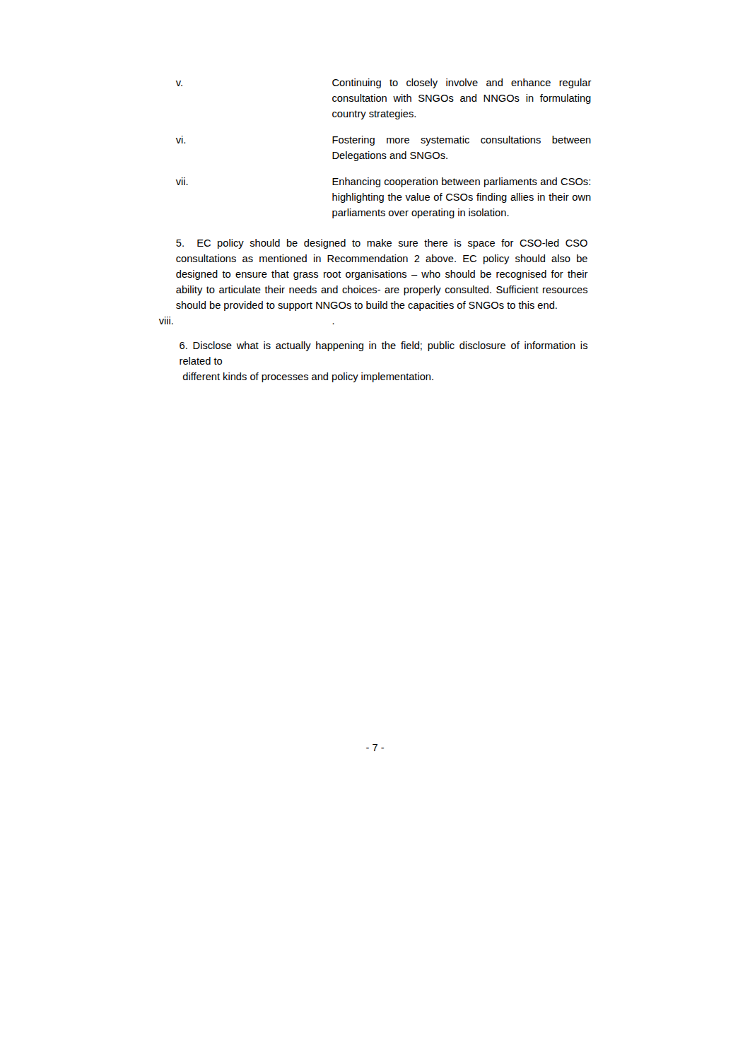v. Continuing to closely involve and enhance regular consultation with SNGOs and NNGOs in formulating country strategies.
vi. Fostering more systematic consultations between Delegations and SNGOs.
vii. Enhancing cooperation between parliaments and CSOs: highlighting the value of CSOs finding allies in their own parliaments over operating in isolation.
5. EC policy should be designed to make sure there is space for CSO-led CSO consultations as mentioned in Recommendation 2 above. EC policy should also be designed to ensure that grass root organisations – who should be recognised for their ability to articulate their needs and choices- are properly consulted. Sufficient resources should be provided to support NNGOs to build the capacities of SNGOs to this end.
viii. .
6. Disclose what is actually happening in the field; public disclosure of information is related todifferent kinds of processes and policy implementation.
- 7 -